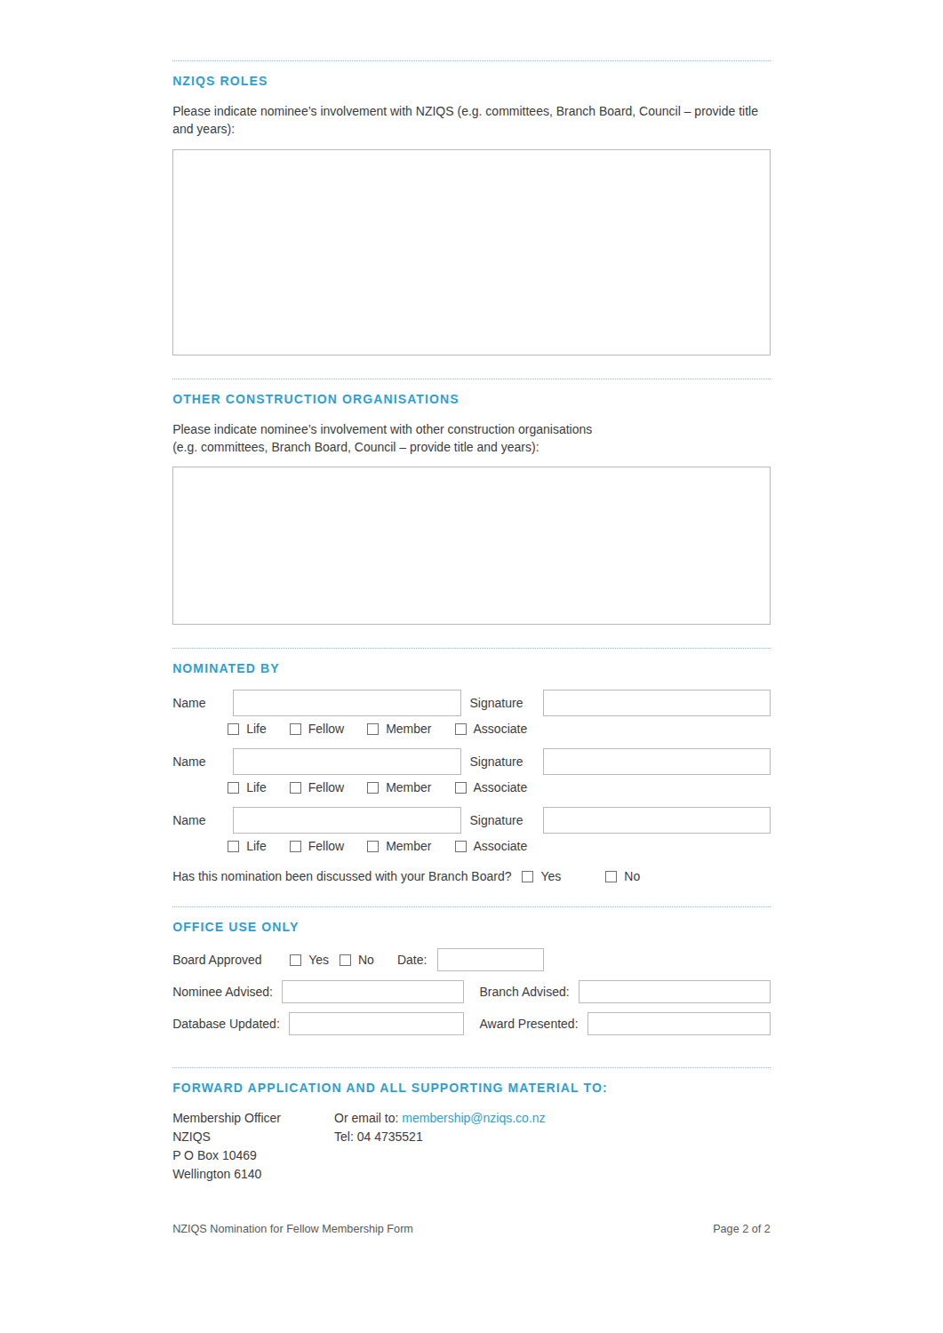NZIQS Roles
Please indicate nominee’s involvement with NZIQS (e.g. committees, Branch Board, Council – provide title and years):
Other Construction Organisations
Please indicate nominee’s involvement with other construction organisations
(e.g. committees, Branch Board, Council – provide title and years):
Nominated By
Name Signature
Life Fellow Member Associate
Name Signature
Life Fellow Member Associate
Name Signature
Life Fellow Member Associate
Has this nomination been discussed with your Branch Board? Yes No
Office Use Only
Board Approved Yes No Date:
Nominee Advised:
Branch Advised:
Database Updated:
Award Presented:
Forward Application and All Supporting Material To:
Membership Officer
NZIQS
P O Box 10469
Wellington 6140
Or email to: membership@nziqs.co.nz
Tel: 04 4735521
NZIQS Nomination for Fellow Membership Form Page 2 of 2